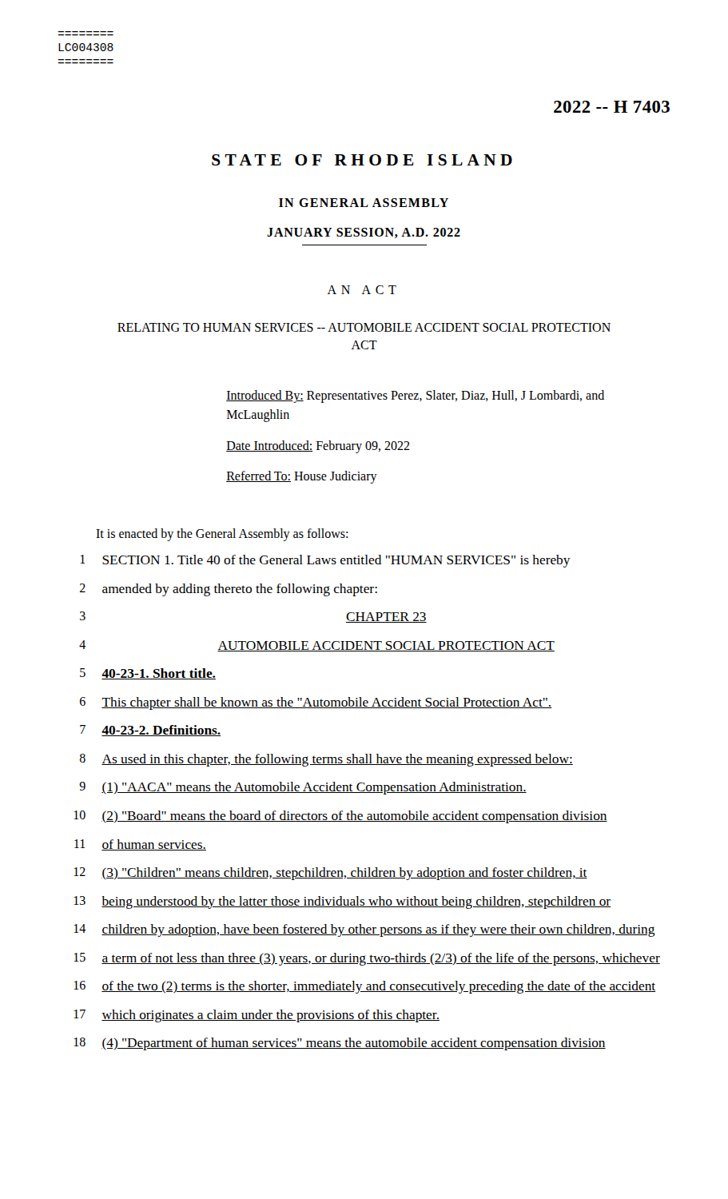======== LC004308 ========
2022 -- H 7403
STATE OF RHODE ISLAND
IN GENERAL ASSEMBLY
JANUARY SESSION, A.D. 2022
AN ACT
RELATING TO HUMAN SERVICES -- AUTOMOBILE ACCIDENT SOCIAL PROTECTION
ACT
Introduced By: Representatives Perez, Slater, Diaz, Hull, J Lombardi, and McLaughlin
Date Introduced: February 09, 2022
Referred To: House Judiciary
It is enacted by the General Assembly as follows:
SECTION 1. Title 40 of the General Laws entitled "HUMAN SERVICES" is hereby
amended by adding thereto the following chapter:
CHAPTER 23
AUTOMOBILE ACCIDENT SOCIAL PROTECTION ACT
40-23-1. Short title.
This chapter shall be known as the "Automobile Accident Social Protection Act".
40-23-2. Definitions.
As used in this chapter, the following terms shall have the meaning expressed below:
(1) "AACA" means the Automobile Accident Compensation Administration.
(2) "Board" means the board of directors of the automobile accident compensation division
of human services.
(3) "Children" means children, stepchildren, children by adoption and foster children, it
being understood by the latter those individuals who without being children, stepchildren or
children by adoption, have been fostered by other persons as if they were their own children, during
a term of not less than three (3) years, or during two-thirds (2/3) of the life of the persons, whichever
of the two (2) terms is the shorter, immediately and consecutively preceding the date of the accident
which originates a claim under the provisions of this chapter.
(4) "Department of human services" means the automobile accident compensation division